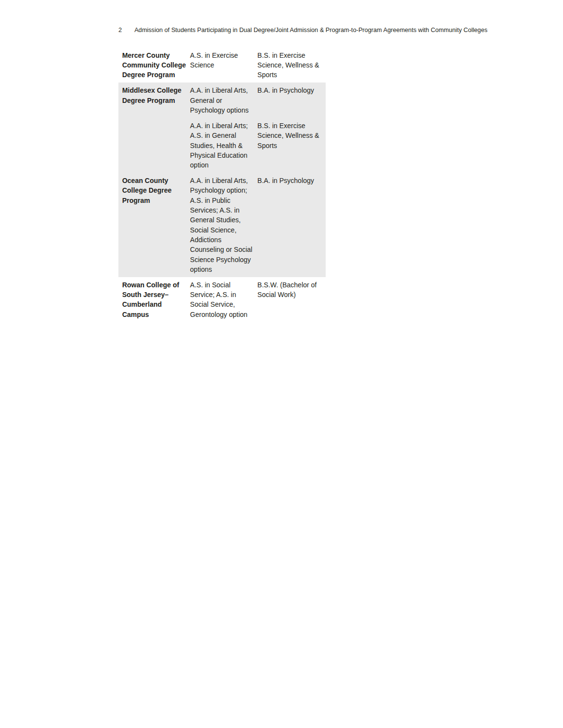2 Admission of Students Participating in Dual Degree/Joint Admission & Program-to-Program Agreements with Community Colleges
| Mercer County Community College Degree Program | A.S. in Exercise Science | B.S. in Exercise Science, Wellness & Sports |
| Middlesex College Degree Program | A.A. in Liberal Arts, General or Psychology options | B.A. in Psychology |
| | A.A. in Liberal Arts; A.S. in General Studies, Health & Physical Education option | B.S. in Exercise Science, Wellness & Sports |
| Ocean County College Degree Program | A.A. in Liberal Arts, Psychology option; A.S. in Public Services; A.S. in General Studies, Social Science, Addictions Counseling or Social Science Psychology options | B.A. in Psychology |
| Rowan College of South Jersey–Cumberland Campus | A.S. in Social Service; A.S. in Social Service, Gerontology option | B.S.W. (Bachelor of Social Work) |